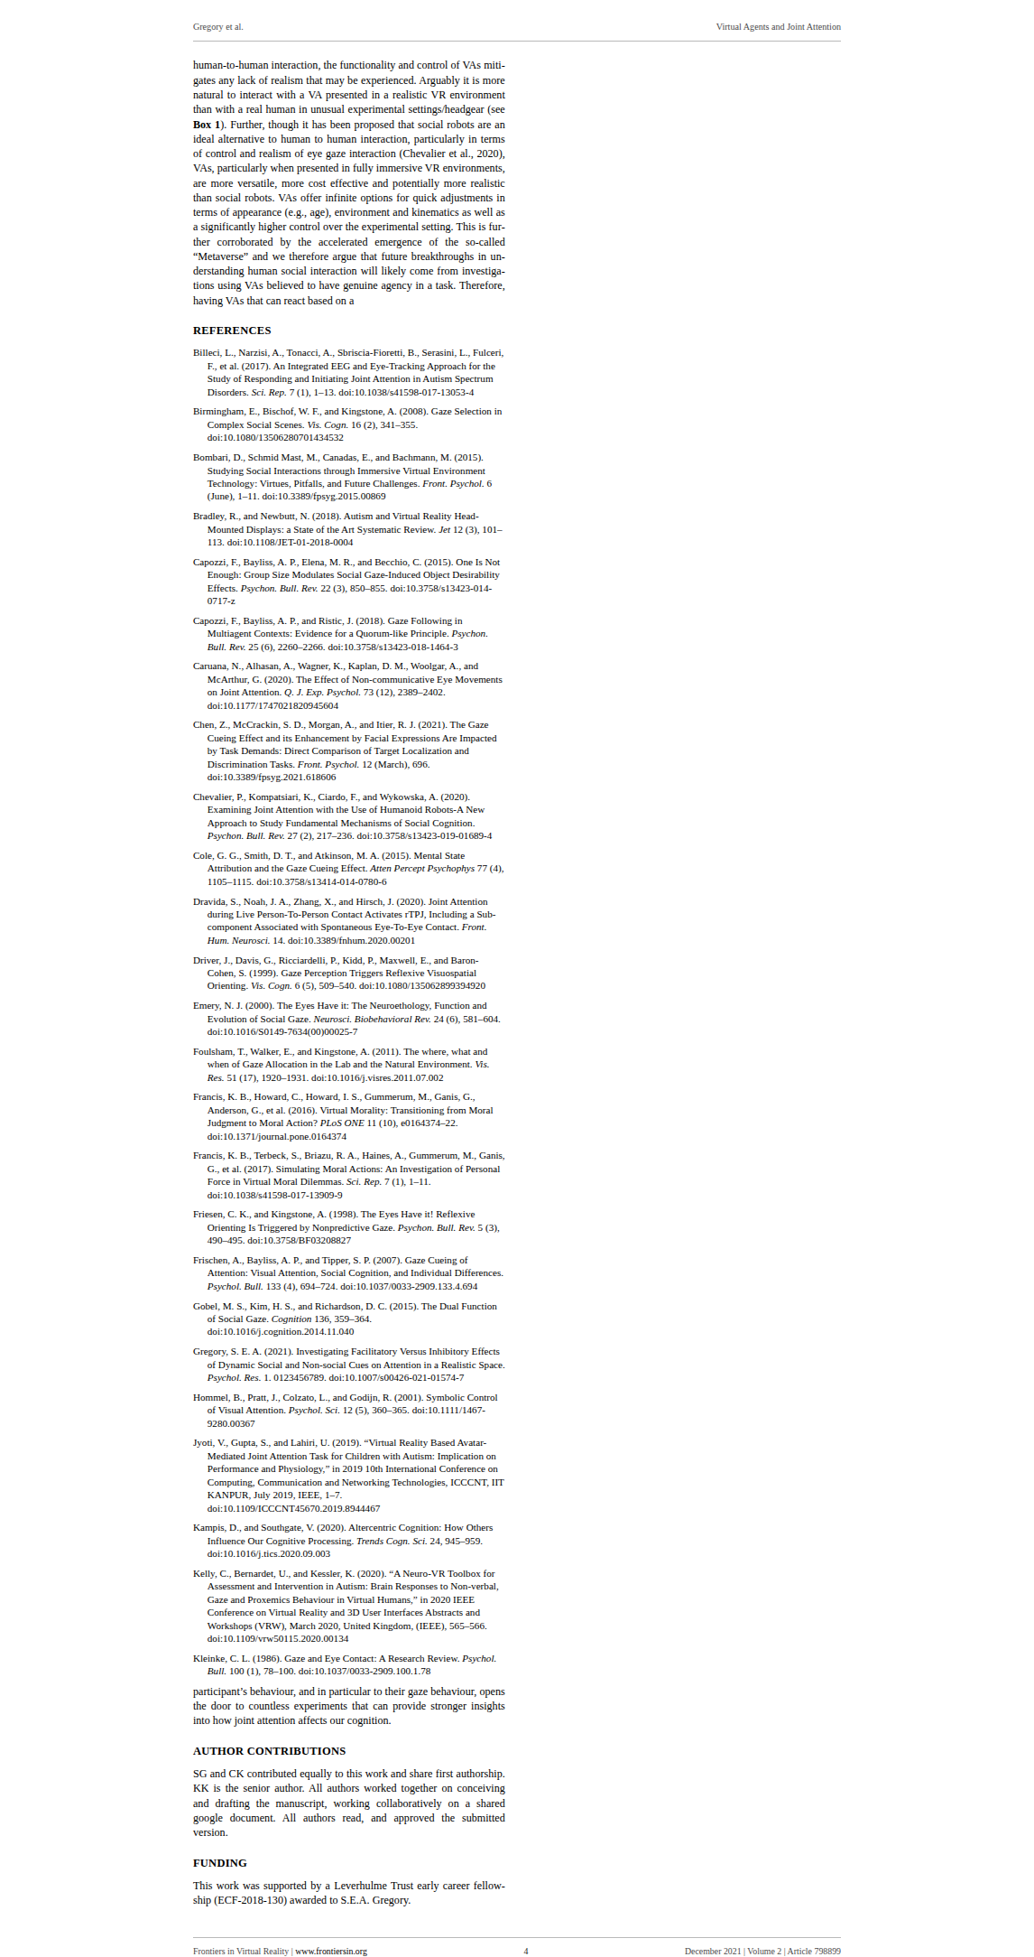Gregory et al.
Virtual Agents and Joint Attention
human-to-human interaction, the functionality and control of VAs mitigates any lack of realism that may be experienced. Arguably it is more natural to interact with a VA presented in a realistic VR environment than with a real human in unusual experimental settings/headgear (see Box 1). Further, though it has been proposed that social robots are an ideal alternative to human to human interaction, particularly in terms of control and realism of eye gaze interaction (Chevalier et al., 2020), VAs, particularly when presented in fully immersive VR environments, are more versatile, more cost effective and potentially more realistic than social robots. VAs offer infinite options for quick adjustments in terms of appearance (e.g., age), environment and kinematics as well as a significantly higher control over the experimental setting. This is further corroborated by the accelerated emergence of the so-called “Metaverse” and we therefore argue that future breakthroughs in understanding human social interaction will likely come from investigations using VAs believed to have genuine agency in a task. Therefore, having VAs that can react based on a
References
Billeci, L., Narzisi, A., Tonacci, A., Sbriscia-Fioretti, B., Serasini, L., Fulceri, F., et al. (2017). An Integrated EEG and Eye-Tracking Approach for the Study of Responding and Initiating Joint Attention in Autism Spectrum Disorders. Sci. Rep. 7 (1), 1–13. doi:10.1038/s41598-017-13053-4
Birmingham, E., Bischof, W. F., and Kingstone, A. (2008). Gaze Selection in Complex Social Scenes. Vis. Cogn. 16 (2), 341–355. doi:10.1080/13506280701434532
Bombari, D., Schmid Mast, M., Canadas, E., and Bachmann, M. (2015). Studying Social Interactions through Immersive Virtual Environment Technology: Virtues, Pitfalls, and Future Challenges. Front. Psychol. 6 (June), 1–11. doi:10.3389/fpsyg.2015.00869
Bradley, R., and Newbutt, N. (2018). Autism and Virtual Reality Head-Mounted Displays: a State of the Art Systematic Review. Jet 12 (3), 101–113. doi:10.1108/JET-01-2018-0004
Capozzi, F., Bayliss, A. P., Elena, M. R., and Becchio, C. (2015). One Is Not Enough: Group Size Modulates Social Gaze-Induced Object Desirability Effects. Psychon. Bull. Rev. 22 (3), 850–855. doi:10.3758/s13423-014-0717-z
Capozzi, F., Bayliss, A. P., and Ristic, J. (2018). Gaze Following in Multiagent Contexts: Evidence for a Quorum-like Principle. Psychon. Bull. Rev. 25 (6), 2260–2266. doi:10.3758/s13423-018-1464-3
Caruana, N., Alhasan, A., Wagner, K., Kaplan, D. M., Woolgar, A., and McArthur, G. (2020). The Effect of Non-communicative Eye Movements on Joint Attention. Q. J. Exp. Psychol. 73 (12), 2389–2402. doi:10.1177/1747021820945604
Chen, Z., McCrackin, S. D., Morgan, A., and Itier, R. J. (2021). The Gaze Cueing Effect and its Enhancement by Facial Expressions Are Impacted by Task Demands: Direct Comparison of Target Localization and Discrimination Tasks. Front. Psychol. 12 (March), 696. doi:10.3389/fpsyg.2021.618606
Chevalier, P., Kompatsiari, K., Ciardo, F., and Wykowska, A. (2020). Examining Joint Attention with the Use of Humanoid Robots-A New Approach to Study Fundamental Mechanisms of Social Cognition. Psychon. Bull. Rev. 27 (2), 217–236. doi:10.3758/s13423-019-01689-4
Cole, G. G., Smith, D. T., and Atkinson, M. A. (2015). Mental State Attribution and the Gaze Cueing Effect. Atten Percept Psychophys 77 (4), 1105–1115. doi:10.3758/s13414-014-0780-6
Dravida, S., Noah, J. A., Zhang, X., and Hirsch, J. (2020). Joint Attention during Live Person-To-Person Contact Activates rTPJ, Including a Sub-component Associated with Spontaneous Eye-To-Eye Contact. Front. Hum. Neurosci. 14. doi:10.3389/fnhum.2020.00201
Driver, J., Davis, G., Ricciardelli, P., Kidd, P., Maxwell, E., and Baron-Cohen, S. (1999). Gaze Perception Triggers Reflexive Visuospatial Orienting. Vis. Cogn. 6 (5), 509–540. doi:10.1080/135062899394920
Emery, N. J. (2000). The Eyes Have it: The Neuroethology, Function and Evolution of Social Gaze. Neurosci. Biobehavioral Rev. 24 (6), 581–604. doi:10.1016/S0149-7634(00)00025-7
Foulsham, T., Walker, E., and Kingstone, A. (2011). The where, what and when of Gaze Allocation in the Lab and the Natural Environment. Vis. Res. 51 (17), 1920–1931. doi:10.1016/j.visres.2011.07.002
Francis, K. B., Howard, C., Howard, I. S., Gummerum, M., Ganis, G., Anderson, G., et al. (2016). Virtual Morality: Transitioning from Moral Judgment to Moral Action? PLoS ONE 11 (10), e0164374–22. doi:10.1371/journal.pone.0164374
Francis, K. B., Terbeck, S., Briazu, R. A., Haines, A., Gummerum, M., Ganis, G., et al. (2017). Simulating Moral Actions: An Investigation of Personal Force in Virtual Moral Dilemmas. Sci. Rep. 7 (1), 1–11. doi:10.1038/s41598-017-13909-9
Friesen, C. K., and Kingstone, A. (1998). The Eyes Have it! Reflexive Orienting Is Triggered by Nonpredictive Gaze. Psychon. Bull. Rev. 5 (3), 490–495. doi:10.3758/BF03208827
Frischen, A., Bayliss, A. P., and Tipper, S. P. (2007). Gaze Cueing of Attention: Visual Attention, Social Cognition, and Individual Differences. Psychol. Bull. 133 (4), 694–724. doi:10.1037/0033-2909.133.4.694
Gobel, M. S., Kim, H. S., and Richardson, D. C. (2015). The Dual Function of Social Gaze. Cognition 136, 359–364. doi:10.1016/j.cognition.2014.11.040
Gregory, S. E. A. (2021). Investigating Facilitatory Versus Inhibitory Effects of Dynamic Social and Non-social Cues on Attention in a Realistic Space. Psychol. Res. 1. 0123456789. doi:10.1007/s00426-021-01574-7
Hommel, B., Pratt, J., Colzato, L., and Godijn, R. (2001). Symbolic Control of Visual Attention. Psychol. Sci. 12 (5), 360–365. doi:10.1111/1467-9280.00367
Jyoti, V., Gupta, S., and Lahiri, U. (2019). “Virtual Reality Based Avatar-Mediated Joint Attention Task for Children with Autism: Implication on Performance and Physiology,” in 2019 10th International Conference on Computing, Communication and Networking Technologies, ICCCNT, IIT KANPUR, July 2019, IEEE, 1–7. doi:10.1109/ICCCNT45670.2019.8944467
Kampis, D., and Southgate, V. (2020). Altercentric Cognition: How Others Influence Our Cognitive Processing. Trends Cogn. Sci. 24, 945–959. doi:10.1016/j.tics.2020.09.003
Kelly, C., Bernardet, U., and Kessler, K. (2020). “A Neuro-VR Toolbox for Assessment and Intervention in Autism: Brain Responses to Non-verbal, Gaze and Proxemics Behaviour in Virtual Humans,” in 2020 IEEE Conference on Virtual Reality and 3D User Interfaces Abstracts and Workshops (VRW), March 2020, United Kingdom, (IEEE), 565–566. doi:10.1109/vrw50115.2020.00134
Kleinke, C. L. (1986). Gaze and Eye Contact: A Research Review. Psychol. Bull. 100 (1), 78–100. doi:10.1037/0033-2909.100.1.78
participant’s behaviour, and in particular to their gaze behaviour, opens the door to countless experiments that can provide stronger insights into how joint attention affects our cognition.
Author Contributions
SG and CK contributed equally to this work and share first authorship. KK is the senior author. All authors worked together on conceiving and drafting the manuscript, working collaboratively on a shared google document. All authors read, and approved the submitted version.
Funding
This work was supported by a Leverhulme Trust early career fellowship (ECF-2018-130) awarded to S.E.A. Gregory.
Frontiers in Virtual Reality | www.frontiersin.org
4
December 2021 | Volume 2 | Article 798899